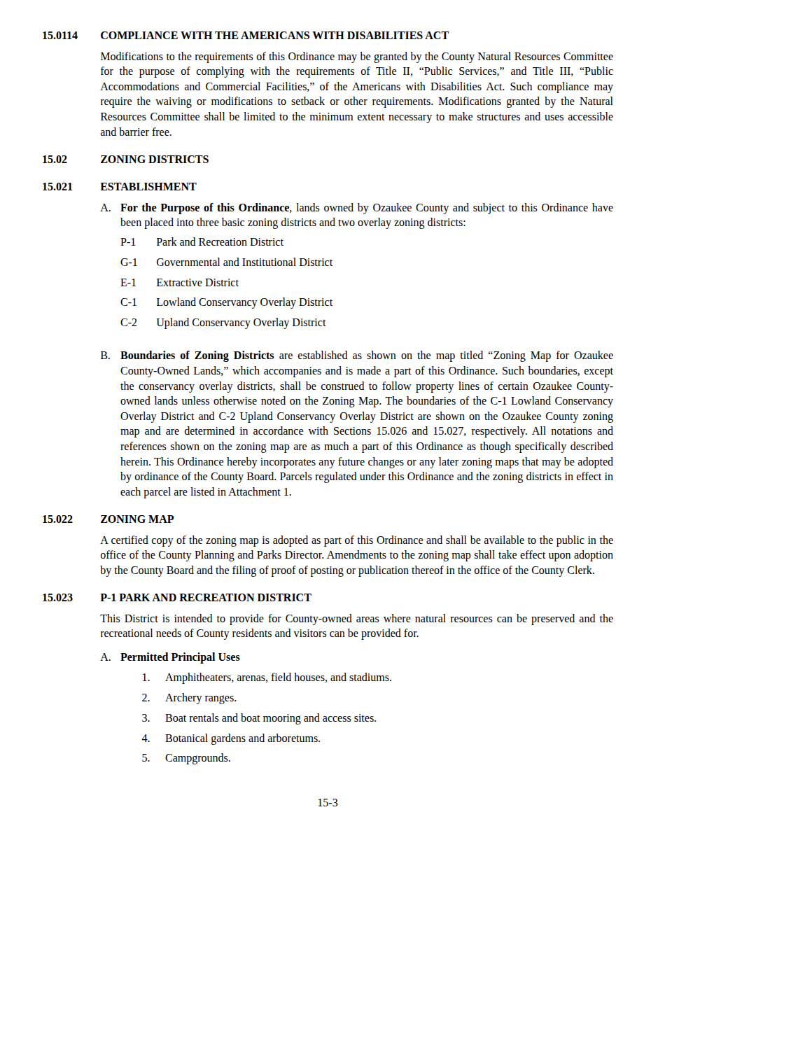15.0114 Compliance with the Americans with Disabilities Act
Modifications to the requirements of this Ordinance may be granted by the County Natural Resources Committee for the purpose of complying with the requirements of Title II, “Public Services,” and Title III, “Public Accommodations and Commercial Facilities,” of the Americans with Disabilities Act. Such compliance may require the waiving or modifications to setback or other requirements. Modifications granted by the Natural Resources Committee shall be limited to the minimum extent necessary to make structures and uses accessible and barrier free.
15.02 Zoning Districts
15.021 Establishment
A.
For the Purpose of this Ordinance, lands owned by Ozaukee County and subject to this Ordinance have been placed into three basic zoning districts and two overlay zoning districts:
P-1 Park and Recreation District
G-1 Governmental and Institutional District
E-1 Extractive District
C-1 Lowland Conservancy Overlay District
C-2 Upland Conservancy Overlay District
B.
Boundaries of Zoning Districts are established as shown on the map titled “Zoning Map for Ozaukee County-Owned Lands,” which accompanies and is made a part of this Ordinance. Such boundaries, except the conservancy overlay districts, shall be construed to follow property lines of certain Ozaukee County-owned lands unless otherwise noted on the Zoning Map. The boundaries of the C-1 Lowland Conservancy Overlay District and C-2 Upland Conservancy Overlay District are shown on the Ozaukee County zoning map and are determined in accordance with Sections 15.026 and 15.027, respectively. All notations and references shown on the zoning map are as much a part of this Ordinance as though specifically described herein. This Ordinance hereby incorporates any future changes or any later zoning maps that may be adopted by ordinance of the County Board. Parcels regulated under this Ordinance and the zoning districts in effect in each parcel are listed in Attachment 1.
15.022 Zoning Map
A certified copy of the zoning map is adopted as part of this Ordinance and shall be available to the public in the office of the County Planning and Parks Director. Amendments to the zoning map shall take effect upon adoption by the County Board and the filing of proof of posting or publication thereof in the office of the County Clerk.
15.023 P-1 Park and Recreation District
This District is intended to provide for County-owned areas where natural resources can be preserved and the recreational needs of County residents and visitors can be provided for.
A.
Permitted Principal Uses
1. Amphitheaters, arenas, field houses, and stadiums.
2. Archery ranges.
3. Boat rentals and boat mooring and access sites.
4. Botanical gardens and arboretums.
5. Campgrounds.
15-3